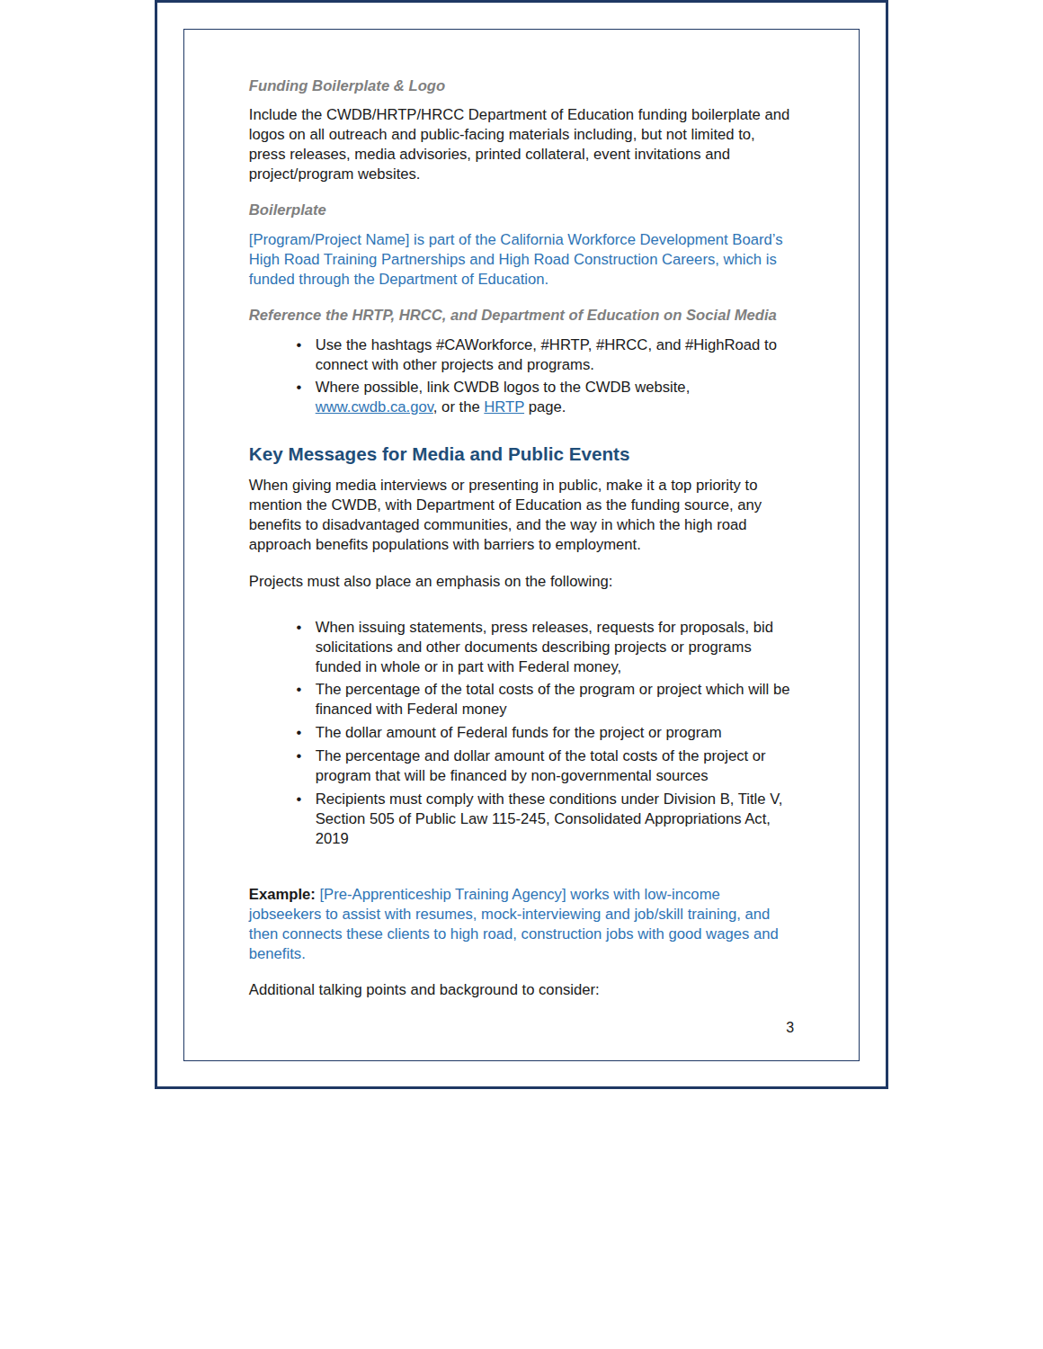Funding Boilerplate & Logo
Include the CWDB/HRTP/HRCC Department of Education funding boilerplate and logos on all outreach and public-facing materials including, but not limited to, press releases, media advisories, printed collateral, event invitations and project/program websites.
Boilerplate
[Program/Project Name] is part of the California Workforce Development Board’s High Road Training Partnerships and High Road Construction Careers, which is funded through the Department of Education.
Reference the HRTP, HRCC, and Department of Education on Social Media
Use the hashtags #CAWorkforce, #HRTP, #HRCC, and #HighRoad to connect with other projects and programs.
Where possible, link CWDB logos to the CWDB website, www.cwdb.ca.gov, or the HRTP page.
Key Messages for Media and Public Events
When giving media interviews or presenting in public, make it a top priority to mention the CWDB, with Department of Education as the funding source, any benefits to disadvantaged communities, and the way in which the high road approach benefits populations with barriers to employment.
Projects must also place an emphasis on the following:
When issuing statements, press releases, requests for proposals, bid solicitations and other documents describing projects or programs funded in whole or in part with Federal money,
The percentage of the total costs of the program or project which will be financed with Federal money
The dollar amount of Federal funds for the project or program
The percentage and dollar amount of the total costs of the project or program that will be financed by non-governmental sources
Recipients must comply with these conditions under Division B, Title V, Section 505 of Public Law 115-245, Consolidated Appropriations Act, 2019
Example: [Pre-Apprenticeship Training Agency] works with low-income jobseekers to assist with resumes, mock-interviewing and job/skill training, and then connects these clients to high road, construction jobs with good wages and benefits.
Additional talking points and background to consider:
3